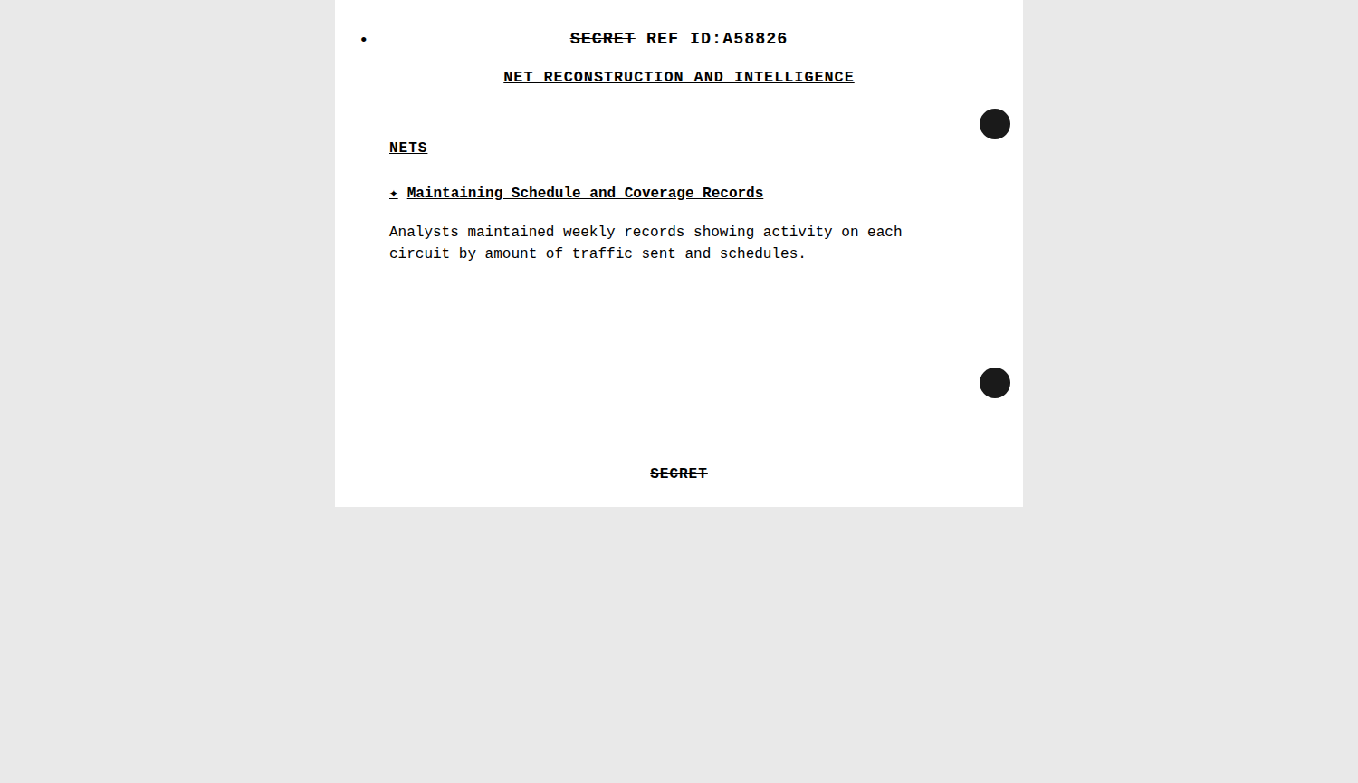•
SECRET REF ID:A58826
NET RECONSTRUCTION AND INTELLIGENCE
NETS
✦Maintaining Schedule and Coverage Records
Analysts maintained weekly records showing activity on each circuit by amount of traffic sent and schedules.
SECRET